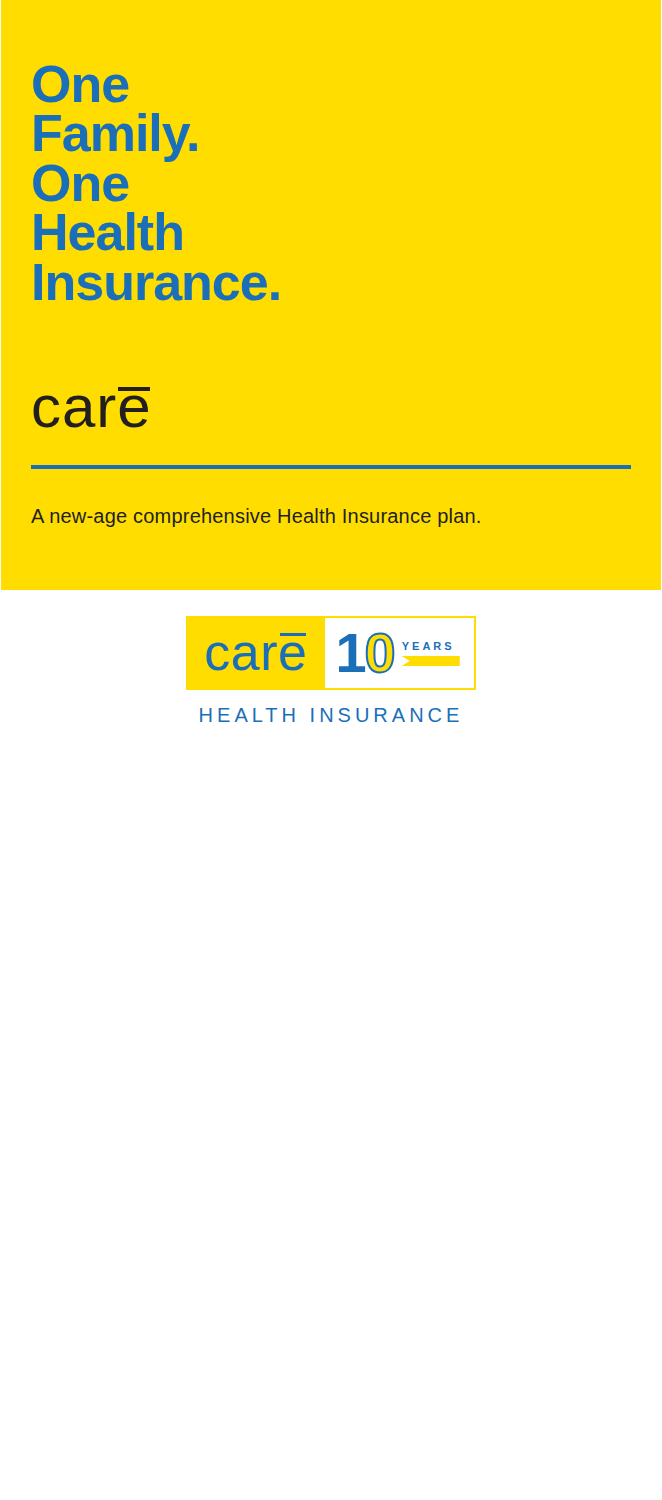One Family. One Health Insurance.
care
A new-age comprehensive Health Insurance plan.
care
10 YEARS
HEALTH INSURANCE